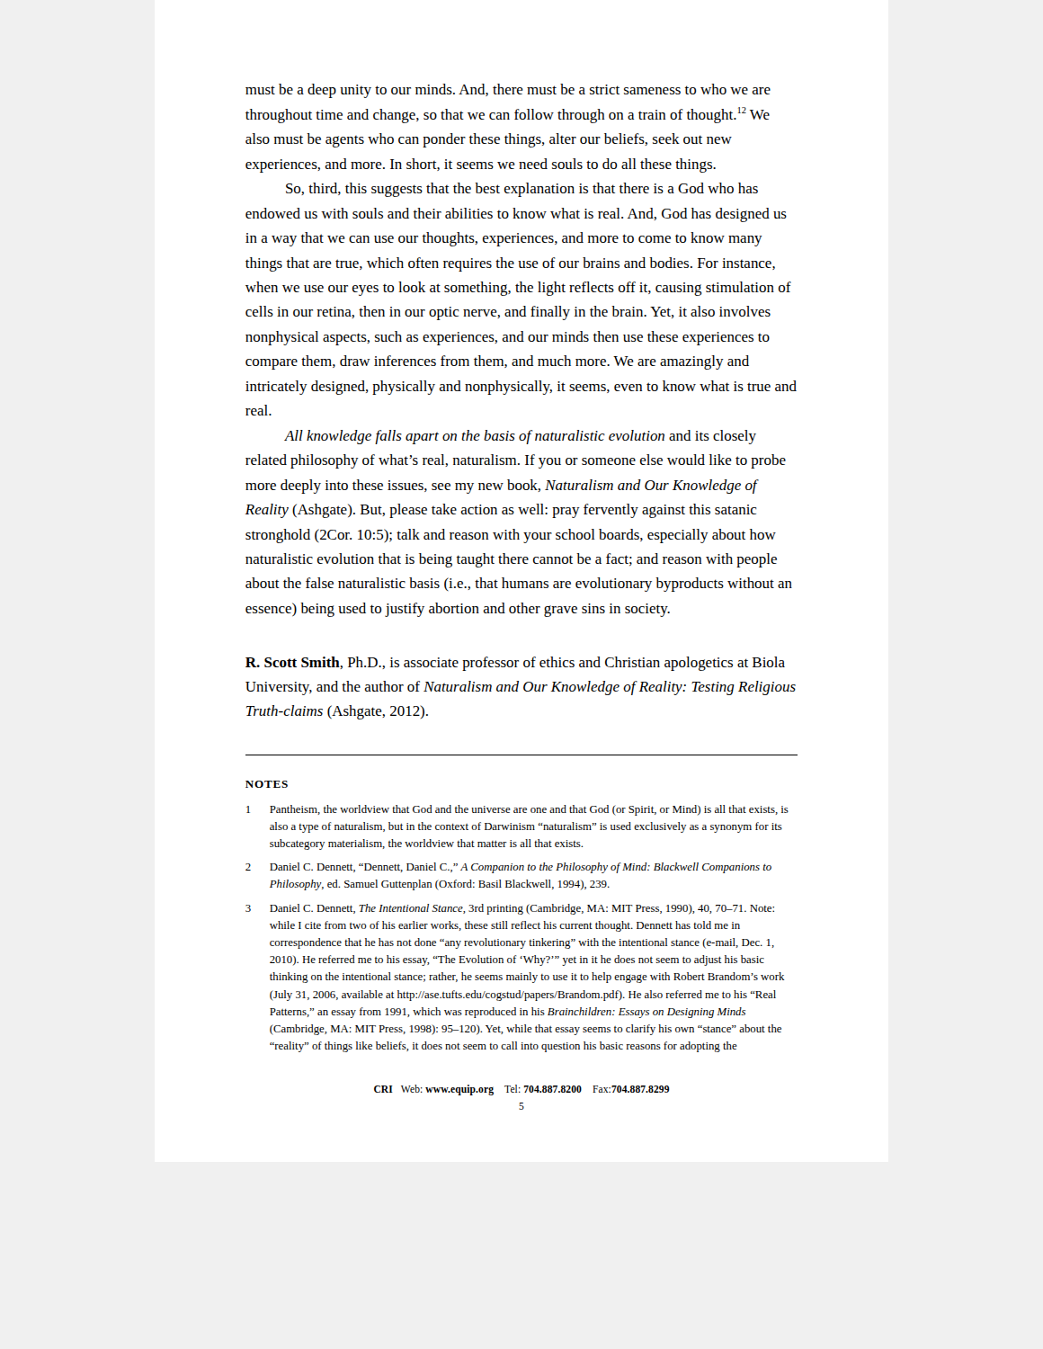must be a deep unity to our minds. And, there must be a strict sameness to who we are throughout time and change, so that we can follow through on a train of thought.12 We also must be agents who can ponder these things, alter our beliefs, seek out new experiences, and more. In short, it seems we need souls to do all these things.
So, third, this suggests that the best explanation is that there is a God who has endowed us with souls and their abilities to know what is real. And, God has designed us in a way that we can use our thoughts, experiences, and more to come to know many things that are true, which often requires the use of our brains and bodies. For instance, when we use our eyes to look at something, the light reflects off it, causing stimulation of cells in our retina, then in our optic nerve, and finally in the brain. Yet, it also involves nonphysical aspects, such as experiences, and our minds then use these experiences to compare them, draw inferences from them, and much more. We are amazingly and intricately designed, physically and nonphysically, it seems, even to know what is true and real.
All knowledge falls apart on the basis of naturalistic evolution and its closely related philosophy of what’s real, naturalism. If you or someone else would like to probe more deeply into these issues, see my new book, Naturalism and Our Knowledge of Reality (Ashgate). But, please take action as well: pray fervently against this satanic stronghold (2Cor. 10:5); talk and reason with your school boards, especially about how naturalistic evolution that is being taught there cannot be a fact; and reason with people about the false naturalistic basis (i.e., that humans are evolutionary byproducts without an essence) being used to justify abortion and other grave sins in society.
R. Scott Smith, Ph.D., is associate professor of ethics and Christian apologetics at Biola University, and the author of Naturalism and Our Knowledge of Reality: Testing Religious Truth-claims (Ashgate, 2012).
NOTES
1 Pantheism, the worldview that God and the universe are one and that God (or Spirit, or Mind) is all that exists, is also a type of naturalism, but in the context of Darwinism “naturalism” is used exclusively as a synonym for its subcategory materialism, the worldview that matter is all that exists.
2 Daniel C. Dennett, “Dennett, Daniel C.,” A Companion to the Philosophy of Mind: Blackwell Companions to Philosophy, ed. Samuel Guttenplan (Oxford: Basil Blackwell, 1994), 239.
3 Daniel C. Dennett, The Intentional Stance, 3rd printing (Cambridge, MA: MIT Press, 1990), 40, 70–71. Note: while I cite from two of his earlier works, these still reflect his current thought. Dennett has told me in correspondence that he has not done “any revolutionary tinkering” with the intentional stance (e-mail, Dec. 1, 2010). He referred me to his essay, “The Evolution of ‘Why?’” yet in it he does not seem to adjust his basic thinking on the intentional stance; rather, he seems mainly to use it to help engage with Robert Brandom’s work (July 31, 2006, available at http://ase.tufts.edu/cogstud/papers/Brandom.pdf). He also referred me to his “Real Patterns,” an essay from 1991, which was reproduced in his Brainchildren: Essays on Designing Minds (Cambridge, MA: MIT Press, 1998): 95–120). Yet, while that essay seems to clarify his own “stance” about the “reality” of things like beliefs, it does not seem to call into question his basic reasons for adopting the
CRI Web: www.equip.org Tel: 704.887.8200 Fax: 704.887.8299
5